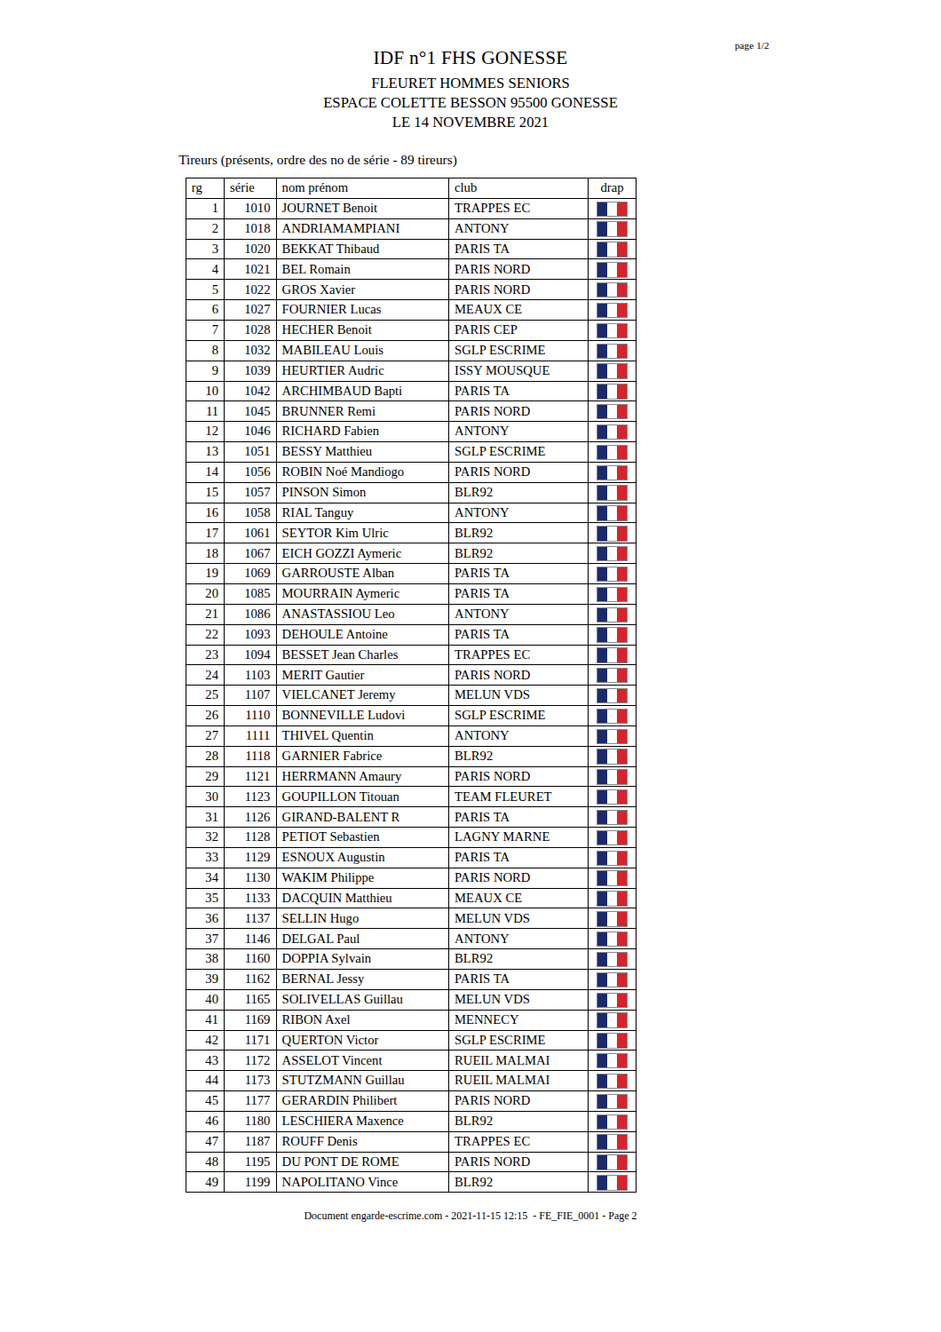page 1/2
IDF n°1 FHS GONESSE
FLEURET HOMMES SENIORS
ESPACE COLETTE BESSON 95500 GONESSE
LE 14 NOVEMBRE 2021
Tireurs (présents, ordre des no de série - 89 tireurs)
| rg | série | nom prénom | club | drap |
| --- | --- | --- | --- | --- |
| 1 | 1010 | JOURNET Benoit | TRAPPES EC | |
| 2 | 1018 | ANDRIAMAMPIANI | ANTONY | |
| 3 | 1020 | BEKKAT Thibaud | PARIS TA | |
| 4 | 1021 | BEL Romain | PARIS NORD | |
| 5 | 1022 | GROS Xavier | PARIS NORD | |
| 6 | 1027 | FOURNIER Lucas | MEAUX CE | |
| 7 | 1028 | HECHER Benoit | PARIS CEP | |
| 8 | 1032 | MABILEAU Louis | SGLP ESCRIME | |
| 9 | 1039 | HEURTIER Audric | ISSY MOUSQUE | |
| 10 | 1042 | ARCHIMBAUD Bapti | PARIS TA | |
| 11 | 1045 | BRUNNER Remi | PARIS NORD | |
| 12 | 1046 | RICHARD Fabien | ANTONY | |
| 13 | 1051 | BESSY Matthieu | SGLP ESCRIME | |
| 14 | 1056 | ROBIN Noé Mandiogo | PARIS NORD | |
| 15 | 1057 | PINSON Simon | BLR92 | |
| 16 | 1058 | RIAL Tanguy | ANTONY | |
| 17 | 1061 | SEYTOR Kim Ulric | BLR92 | |
| 18 | 1067 | EICH GOZZI Aymeric | BLR92 | |
| 19 | 1069 | GARROUSTE Alban | PARIS TA | |
| 20 | 1085 | MOURRAIN Aymeric | PARIS TA | |
| 21 | 1086 | ANASTASSIOU Leo | ANTONY | |
| 22 | 1093 | DEHOULE Antoine | PARIS TA | |
| 23 | 1094 | BESSET Jean Charles | TRAPPES EC | |
| 24 | 1103 | MERIT Gautier | PARIS NORD | |
| 25 | 1107 | VIELCANET Jeremy | MELUN VDS | |
| 26 | 1110 | BONNEVILLE Ludovi | SGLP ESCRIME | |
| 27 | 1111 | THIVEL Quentin | ANTONY | |
| 28 | 1118 | GARNIER Fabrice | BLR92 | |
| 29 | 1121 | HERRMANN Amaury | PARIS NORD | |
| 30 | 1123 | GOUPILLON Titouan | TEAM FLEURET | |
| 31 | 1126 | GIRAND-BALENT R | PARIS TA | |
| 32 | 1128 | PETIOT Sebastien | LAGNY MARNE | |
| 33 | 1129 | ESNOUX Augustin | PARIS TA | |
| 34 | 1130 | WAKIM Philippe | PARIS NORD | |
| 35 | 1133 | DACQUIN Matthieu | MEAUX CE | |
| 36 | 1137 | SELLIN Hugo | MELUN VDS | |
| 37 | 1146 | DELGAL Paul | ANTONY | |
| 38 | 1160 | DOPPIA Sylvain | BLR92 | |
| 39 | 1162 | BERNAL Jessy | PARIS TA | |
| 40 | 1165 | SOLIVELLAS Guillau | MELUN VDS | |
| 41 | 1169 | RIBON Axel | MENNECY | |
| 42 | 1171 | QUERTON Victor | SGLP ESCRIME | |
| 43 | 1172 | ASSELOT Vincent | RUEIL MALMAI | |
| 44 | 1173 | STUTZMANN Guillau | RUEIL MALMAI | |
| 45 | 1177 | GERARDIN Philibert | PARIS NORD | |
| 46 | 1180 | LESCHIERA Maxence | BLR92 | |
| 47 | 1187 | ROUFF Denis | TRAPPES EC | |
| 48 | 1195 | DU PONT DE ROME | PARIS NORD | |
| 49 | 1199 | NAPOLITANO Vince | BLR92 | |
Document engarde-escrime.com - 2021-11-15 12:15 - FE_FIE_0001 - Page 2